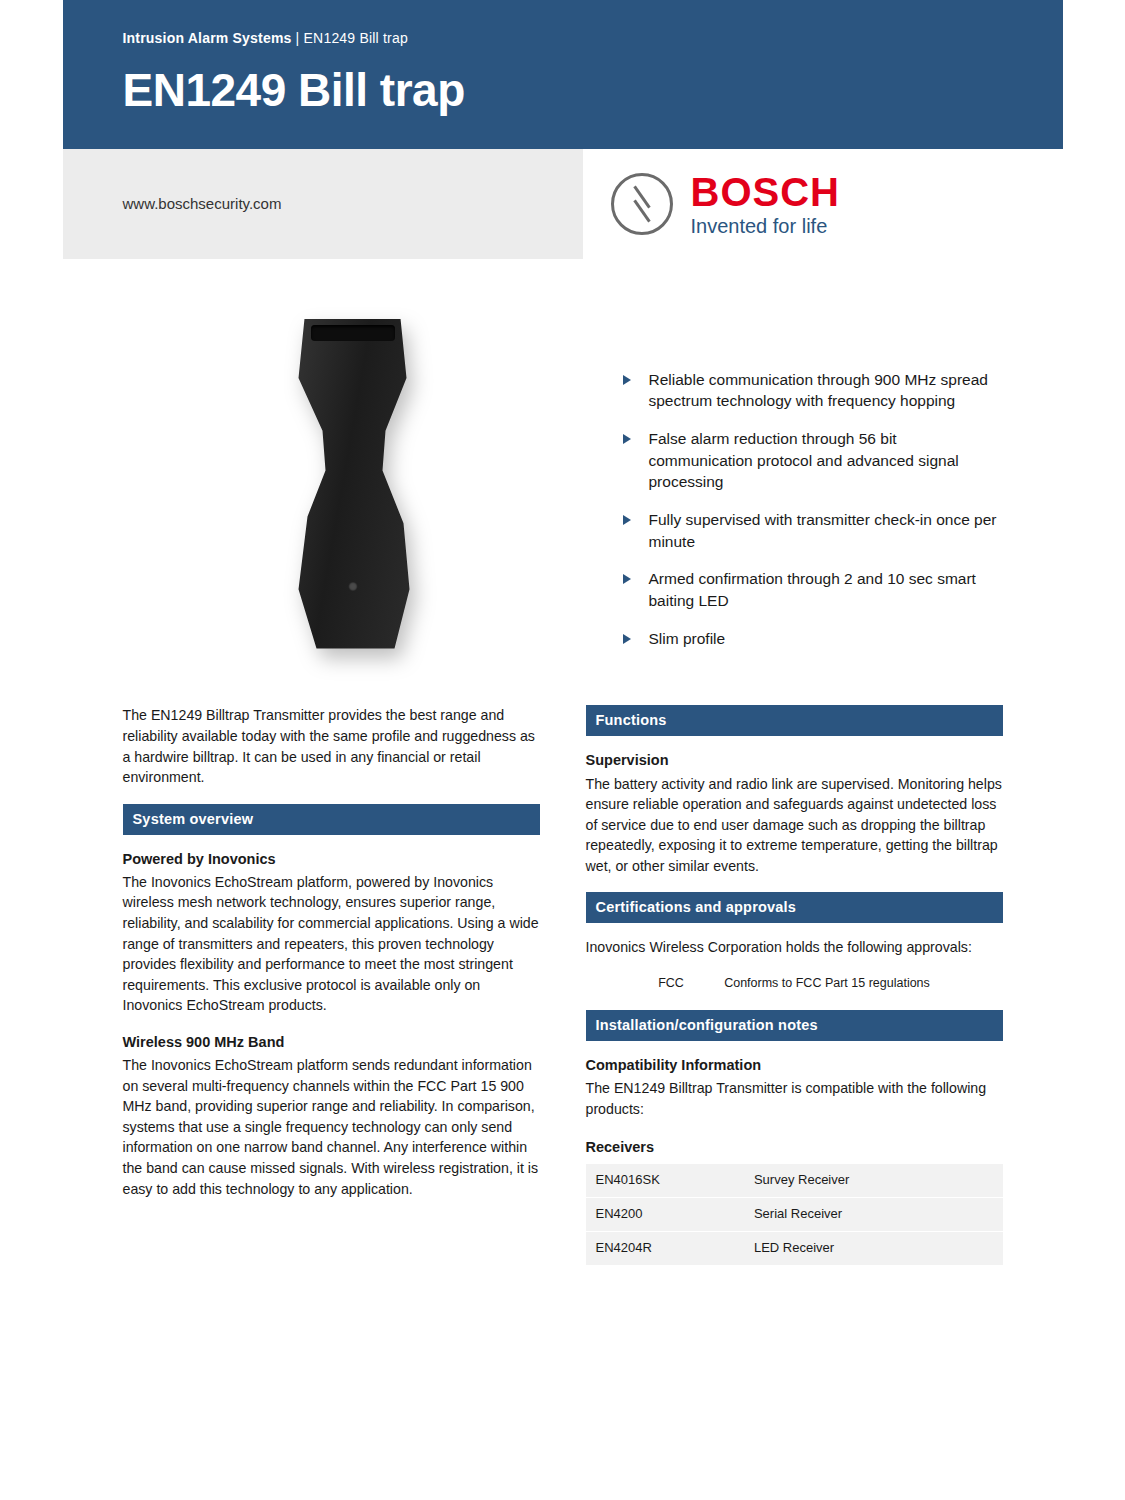Intrusion Alarm Systems | EN1249 Bill trap
EN1249 Bill trap
www.boschsecurity.com
BOSCH Invented for life
Reliable communication through 900 MHz spread spectrum technology with frequency hopping
False alarm reduction through 56 bit communication protocol and advanced signal processing
Fully supervised with transmitter check-in once per minute
Armed confirmation through 2 and 10 sec smart baiting LED
Slim profile
The EN1249 Billtrap Transmitter provides the best range and reliability available today with the same profile and ruggedness as a hardwire billtrap. It can be used in any financial or retail environment.
System overview
Powered by Inovonics
The Inovonics EchoStream platform, powered by Inovonics wireless mesh network technology, ensures superior range, reliability, and scalability for commercial applications. Using a wide range of transmitters and repeaters, this proven technology provides flexibility and performance to meet the most stringent requirements. This exclusive protocol is available only on Inovonics EchoStream products.
Wireless 900 MHz Band
The Inovonics EchoStream platform sends redundant information on several multi-frequency channels within the FCC Part 15 900 MHz band, providing superior range and reliability. In comparison, systems that use a single frequency technology can only send information on one narrow band channel. Any interference within the band can cause missed signals. With wireless registration, it is easy to add this technology to any application.
Functions
Supervision
The battery activity and radio link are supervised. Monitoring helps ensure reliable operation and safeguards against undetected loss of service due to end user damage such as dropping the billtrap repeatedly, exposing it to extreme temperature, getting the billtrap wet, or other similar events.
Certifications and approvals
Inovonics Wireless Corporation holds the following approvals:
FCC Conforms to FCC Part 15 regulations
Installation/configuration notes
Compatibility Information
The EN1249 Billtrap Transmitter is compatible with the following products:
Receivers
| EN4016SK | Survey Receiver |
| EN4200 | Serial Receiver |
| EN4204R | LED Receiver |